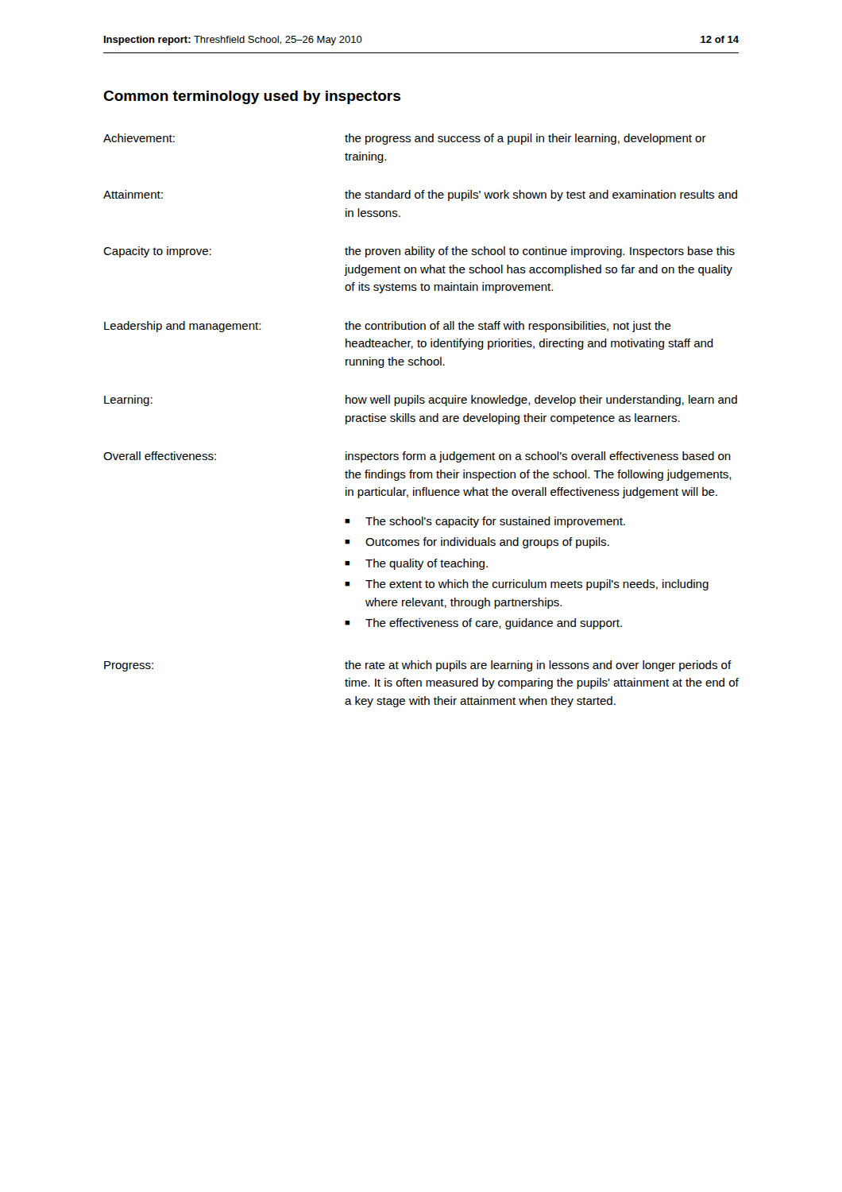Inspection report: Threshfield School, 25–26 May 2010
12 of 14
Common terminology used by inspectors
Achievement:
the progress and success of a pupil in their learning, development or training.
Attainment:
the standard of the pupils' work shown by test and examination results and in lessons.
Capacity to improve:
the proven ability of the school to continue improving. Inspectors base this judgement on what the school has accomplished so far and on the quality of its systems to maintain improvement.
Leadership and management:
the contribution of all the staff with responsibilities, not just the headteacher, to identifying priorities, directing and motivating staff and running the school.
Learning:
how well pupils acquire knowledge, develop their understanding, learn and practise skills and are developing their competence as learners.
Overall effectiveness:
inspectors form a judgement on a school's overall effectiveness based on the findings from their inspection of the school. The following judgements, in particular, influence what the overall effectiveness judgement will be.
The school's capacity for sustained improvement.
Outcomes for individuals and groups of pupils.
The quality of teaching.
The extent to which the curriculum meets pupil's needs, including where relevant, through partnerships.
The effectiveness of care, guidance and support.
Progress:
the rate at which pupils are learning in lessons and over longer periods of time. It is often measured by comparing the pupils' attainment at the end of a key stage with their attainment when they started.